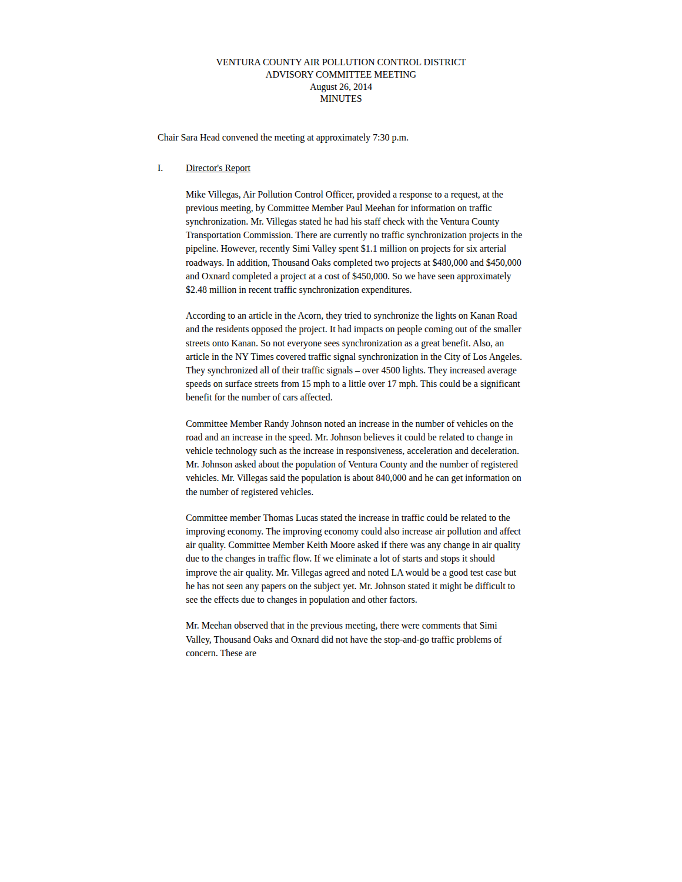VENTURA COUNTY AIR POLLUTION CONTROL DISTRICT
ADVISORY COMMITTEE MEETING
August 26, 2014
MINUTES
Chair Sara Head convened the meeting at approximately 7:30 p.m.
I.
Director's Report
Mike Villegas, Air Pollution Control Officer, provided a response to a request, at the previous meeting, by Committee Member Paul Meehan for information on traffic synchronization. Mr. Villegas stated he had his staff check with the Ventura County Transportation Commission. There are currently no traffic synchronization projects in the pipeline. However, recently Simi Valley spent $1.1 million on projects for six arterial roadways. In addition, Thousand Oaks completed two projects at $480,000 and $450,000 and Oxnard completed a project at a cost of $450,000. So we have seen approximately $2.48 million in recent traffic synchronization expenditures.
According to an article in the Acorn, they tried to synchronize the lights on Kanan Road and the residents opposed the project. It had impacts on people coming out of the smaller streets onto Kanan. So not everyone sees synchronization as a great benefit. Also, an article in the NY Times covered traffic signal synchronization in the City of Los Angeles. They synchronized all of their traffic signals – over 4500 lights. They increased average speeds on surface streets from 15 mph to a little over 17 mph. This could be a significant benefit for the number of cars affected.
Committee Member Randy Johnson noted an increase in the number of vehicles on the road and an increase in the speed. Mr. Johnson believes it could be related to change in vehicle technology such as the increase in responsiveness, acceleration and deceleration. Mr. Johnson asked about the population of Ventura County and the number of registered vehicles. Mr. Villegas said the population is about 840,000 and he can get information on the number of registered vehicles.
Committee member Thomas Lucas stated the increase in traffic could be related to the improving economy. The improving economy could also increase air pollution and affect air quality. Committee Member Keith Moore asked if there was any change in air quality due to the changes in traffic flow. If we eliminate a lot of starts and stops it should improve the air quality. Mr. Villegas agreed and noted LA would be a good test case but he has not seen any papers on the subject yet. Mr. Johnson stated it might be difficult to see the effects due to changes in population and other factors.
Mr. Meehan observed that in the previous meeting, there were comments that Simi Valley, Thousand Oaks and Oxnard did not have the stop-and-go traffic problems of concern. These are